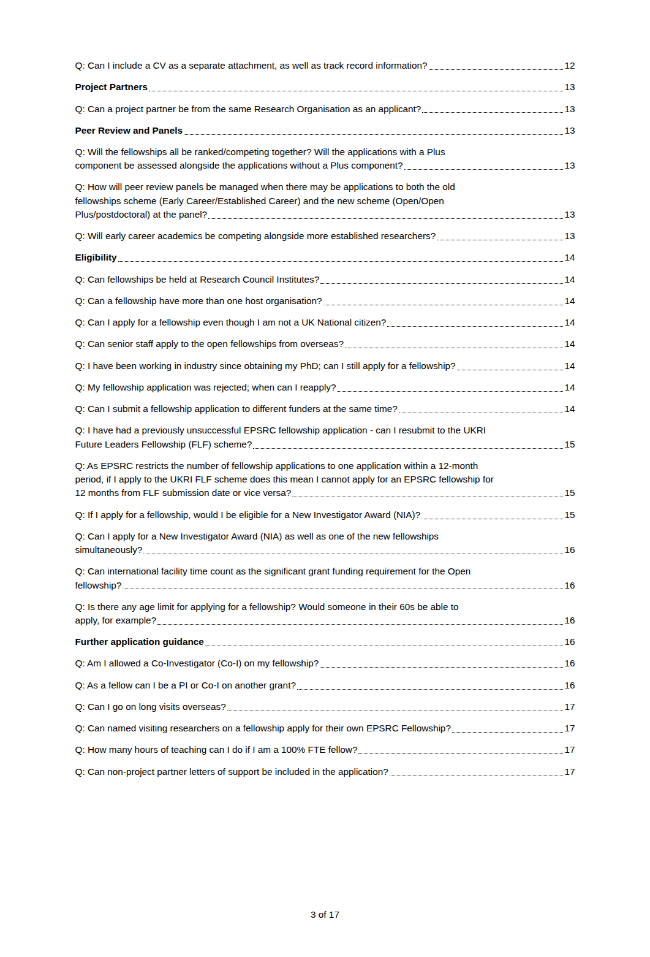Q: Can I include a CV as a separate attachment, as well as track record information? 12
Project Partners 13
Q: Can a project partner be from the same Research Organisation as an applicant? 13
Peer Review and Panels 13
Q: Will the fellowships all be ranked/competing together? Will the applications with a Plus component be assessed alongside the applications without a Plus component? 13
Q: How will peer review panels be managed when there may be applications to both the old fellowships scheme (Early Career/Established Career) and the new scheme (Open/Open Plus/postdoctoral) at the panel? 13
Q: Will early career academics be competing alongside more established researchers? 13
Eligibility 14
Q: Can fellowships be held at Research Council Institutes? 14
Q: Can a fellowship have more than one host organisation? 14
Q: Can I apply for a fellowship even though I am not a UK National citizen? 14
Q: Can senior staff apply to the open fellowships from overseas? 14
Q: I have been working in industry since obtaining my PhD; can I still apply for a fellowship? 14
Q: My fellowship application was rejected; when can I reapply? 14
Q: Can I submit a fellowship application to different funders at the same time? 14
Q: I have had a previously unsuccessful EPSRC fellowship application - can I resubmit to the UKRI Future Leaders Fellowship (FLF) scheme? 15
Q: As EPSRC restricts the number of fellowship applications to one application within a 12-month period, if I apply to the UKRI FLF scheme does this mean I cannot apply for an EPSRC fellowship for 12 months from FLF submission date or vice versa? 15
Q: If I apply for a fellowship, would I be eligible for a New Investigator Award (NIA)? 15
Q: Can I apply for a New Investigator Award (NIA) as well as one of the new fellowships simultaneously? 16
Q: Can international facility time count as the significant grant funding requirement for the Open fellowship? 16
Q: Is there any age limit for applying for a fellowship? Would someone in their 60s be able to apply, for example? 16
Further application guidance 16
Q: Am I allowed a Co-Investigator (Co-I) on my fellowship? 16
Q: As a fellow can I be a PI or Co-I on another grant? 16
Q: Can I go on long visits overseas? 17
Q: Can named visiting researchers on a fellowship apply for their own EPSRC Fellowship? 17
Q: How many hours of teaching can I do if I am a 100% FTE fellow? 17
Q: Can non-project partner letters of support be included in the application? 17
3 of 17